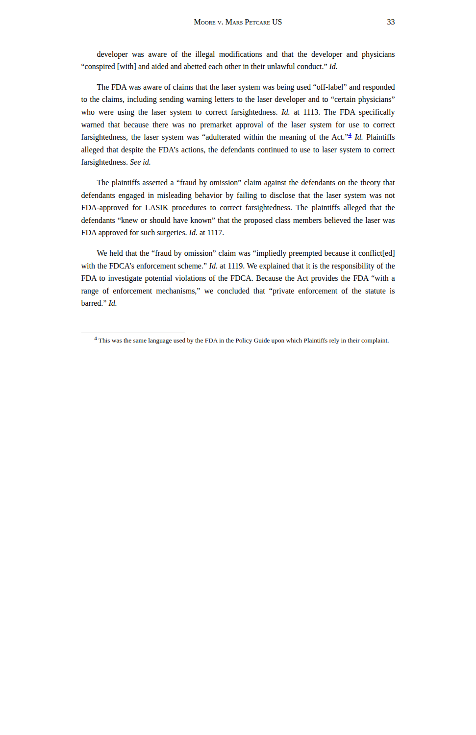Moore v. Mars Petcare US33
developer was aware of the illegal modifications and that the developer and physicians “conspired [with] and aided and abetted each other in their unlawful conduct.” Id.
The FDA was aware of claims that the laser system was being used “off-label” and responded to the claims, including sending warning letters to the laser developer and to “certain physicians” who were using the laser system to correct farsightedness. Id. at 1113. The FDA specifically warned that because there was no premarket approval of the laser system for use to correct farsightedness, the laser system was “adulterated within the meaning of the Act.”4 Id. Plaintiffs alleged that despite the FDA’s actions, the defendants continued to use to laser system to correct farsightedness. See id.
The plaintiffs asserted a “fraud by omission” claim against the defendants on the theory that defendants engaged in misleading behavior by failing to disclose that the laser system was not FDA-approved for LASIK procedures to correct farsightedness. The plaintiffs alleged that the defendants “knew or should have known” that the proposed class members believed the laser was FDA approved for such surgeries. Id. at 1117.
We held that the “fraud by omission” claim was “impliedly preempted because it conflict[ed] with the FDCA’s enforcement scheme.” Id. at 1119. We explained that it is the responsibility of the FDA to investigate potential violations of the FDCA. Because the Act provides the FDA “with a range of enforcement mechanisms,” we concluded that “private enforcement of the statute is barred.” Id.
4 This was the same language used by the FDA in the Policy Guide upon which Plaintiffs rely in their complaint.